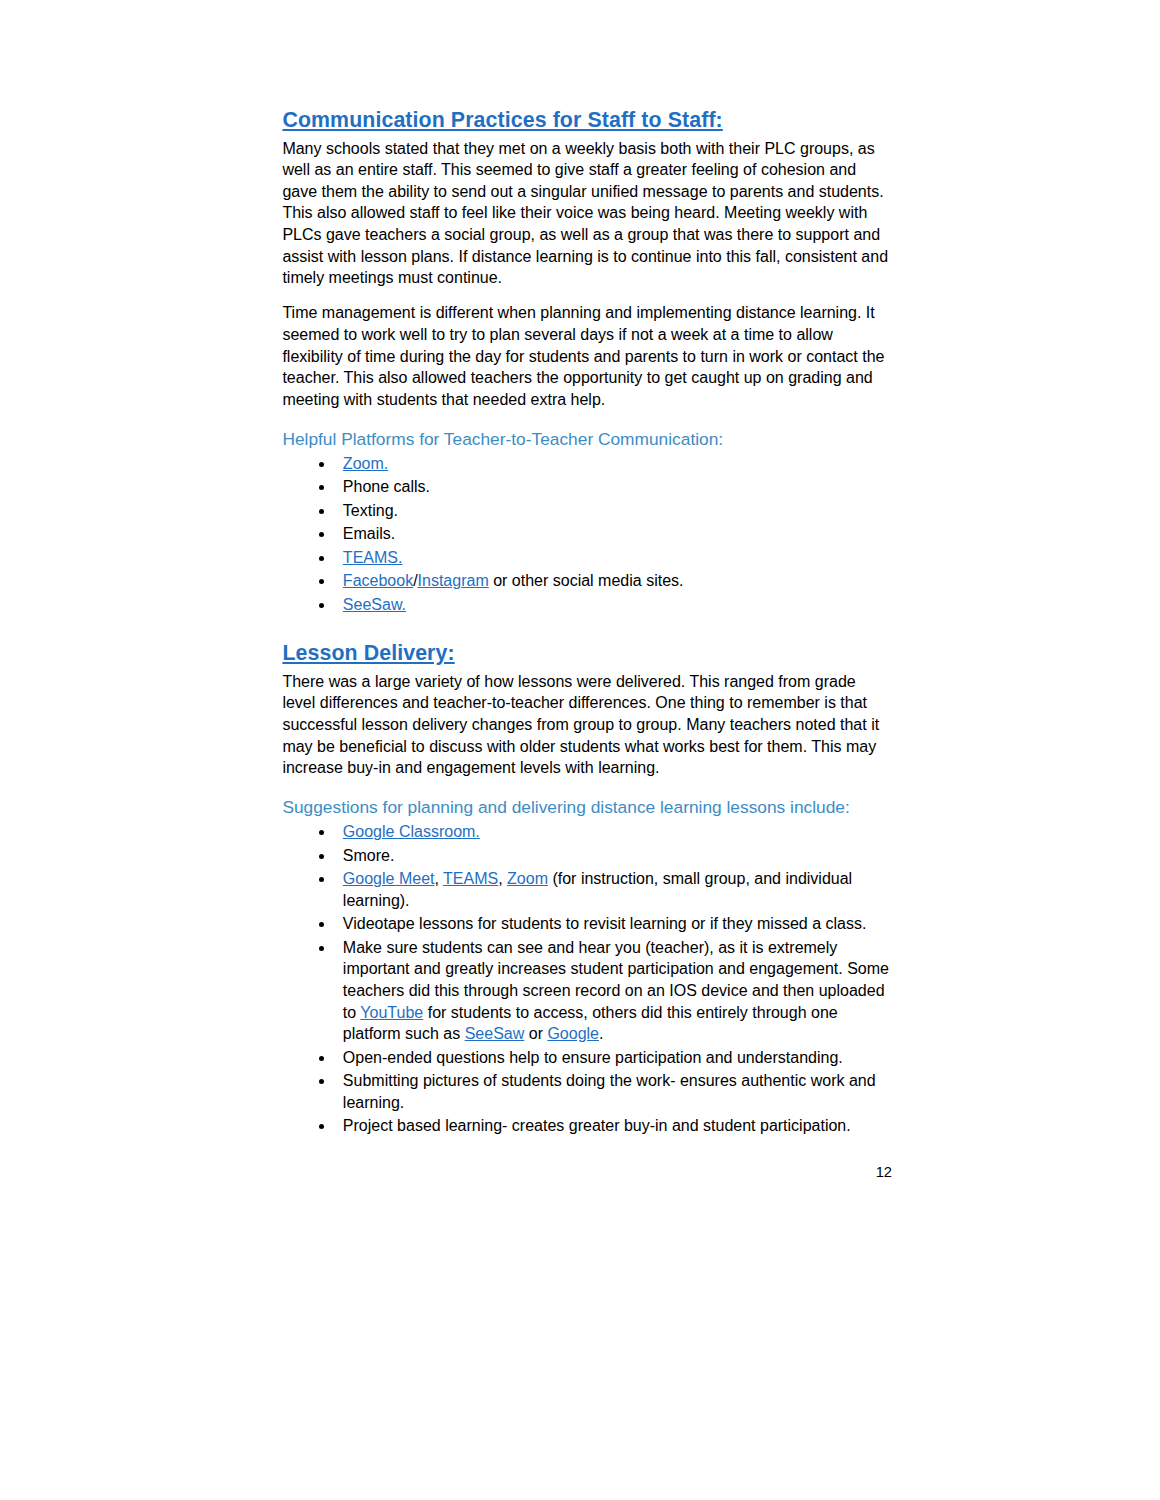Communication Practices for Staff to Staff:
Many schools stated that they met on a weekly basis both with their PLC groups, as well as an entire staff. This seemed to give staff a greater feeling of cohesion and gave them the ability to send out a singular unified message to parents and students. This also allowed staff to feel like their voice was being heard. Meeting weekly with PLCs gave teachers a social group, as well as a group that was there to support and assist with lesson plans. If distance learning is to continue into this fall, consistent and timely meetings must continue.
Time management is different when planning and implementing distance learning. It seemed to work well to try to plan several days if not a week at a time to allow flexibility of time during the day for students and parents to turn in work or contact the teacher. This also allowed teachers the opportunity to get caught up on grading and meeting with students that needed extra help.
Helpful Platforms for Teacher-to-Teacher Communication:
Zoom.
Phone calls.
Texting.
Emails.
TEAMS.
Facebook/Instagram or other social media sites.
SeeSaw.
Lesson Delivery:
There was a large variety of how lessons were delivered. This ranged from grade level differences and teacher-to-teacher differences. One thing to remember is that successful lesson delivery changes from group to group. Many teachers noted that it may be beneficial to discuss with older students what works best for them. This may increase buy-in and engagement levels with learning.
Suggestions for planning and delivering distance learning lessons include:
Google Classroom.
Smore.
Google Meet, TEAMS, Zoom (for instruction, small group, and individual learning).
Videotape lessons for students to revisit learning or if they missed a class.
Make sure students can see and hear you (teacher), as it is extremely important and greatly increases student participation and engagement. Some teachers did this through screen record on an IOS device and then uploaded to YouTube for students to access, others did this entirely through one platform such as SeeSaw or Google.
Open-ended questions help to ensure participation and understanding.
Submitting pictures of students doing the work- ensures authentic work and learning.
Project based learning- creates greater buy-in and student participation.
12